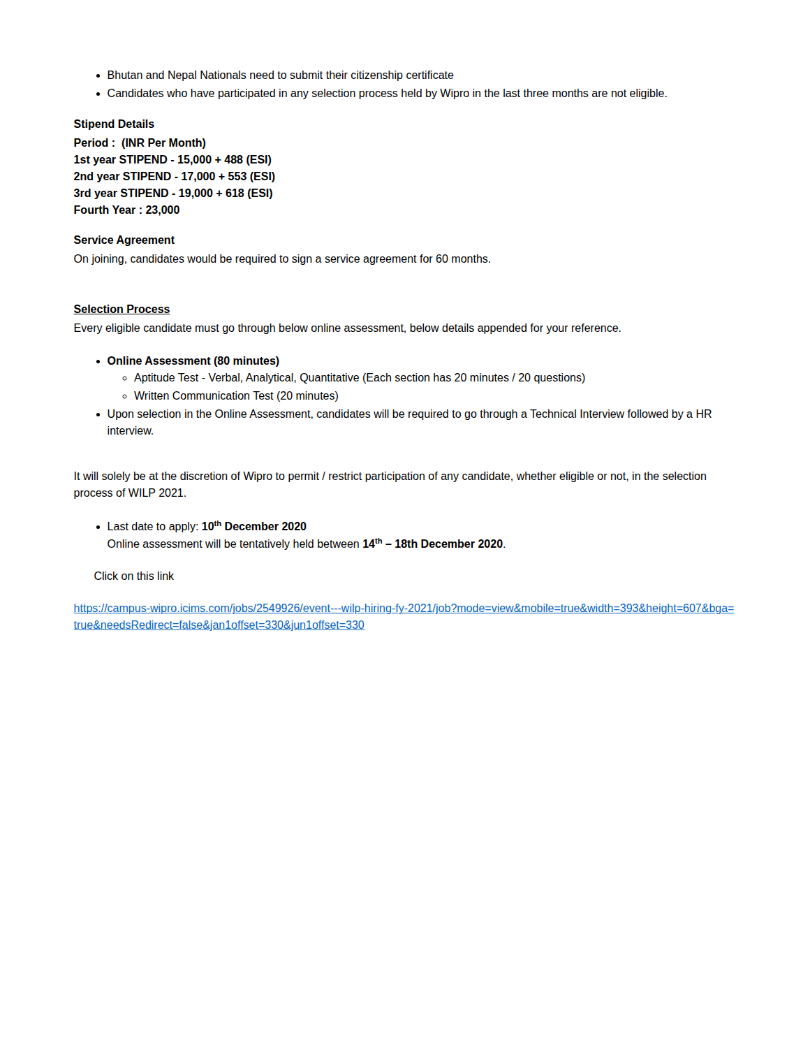Bhutan and Nepal Nationals need to submit their citizenship certificate
Candidates who have participated in any selection process held by Wipro in the last three months are not eligible.
Stipend Details
Period : (INR Per Month)
1st year STIPEND - 15,000 + 488 (ESI)
2nd year STIPEND - 17,000 + 553 (ESI)
3rd year STIPEND - 19,000 + 618 (ESI)
Fourth Year : 23,000
Service Agreement
On joining, candidates would be required to sign a service agreement for 60 months.
Selection Process
Every eligible candidate must go through below online assessment, below details appended for your reference.
Online Assessment (80 minutes)
Aptitude Test - Verbal, Analytical, Quantitative (Each section has 20 minutes / 20 questions)
Written Communication Test (20 minutes)
Upon selection in the Online Assessment, candidates will be required to go through a Technical Interview followed by a HR interview.
It will solely be at the discretion of Wipro to permit / restrict participation of any candidate, whether eligible or not, in the selection process of WILP 2021.
Last date to apply: 10th December 2020
Online assessment will be tentatively held between 14th – 18th December 2020.
Click on this link
https://campus-wipro.icims.com/jobs/2549926/event---wilp-hiring-fy-2021/job?mode=view&mobile=true&width=393&height=607&bga=true&needsRedirect=false&jan1offset=330&jun1offset=330